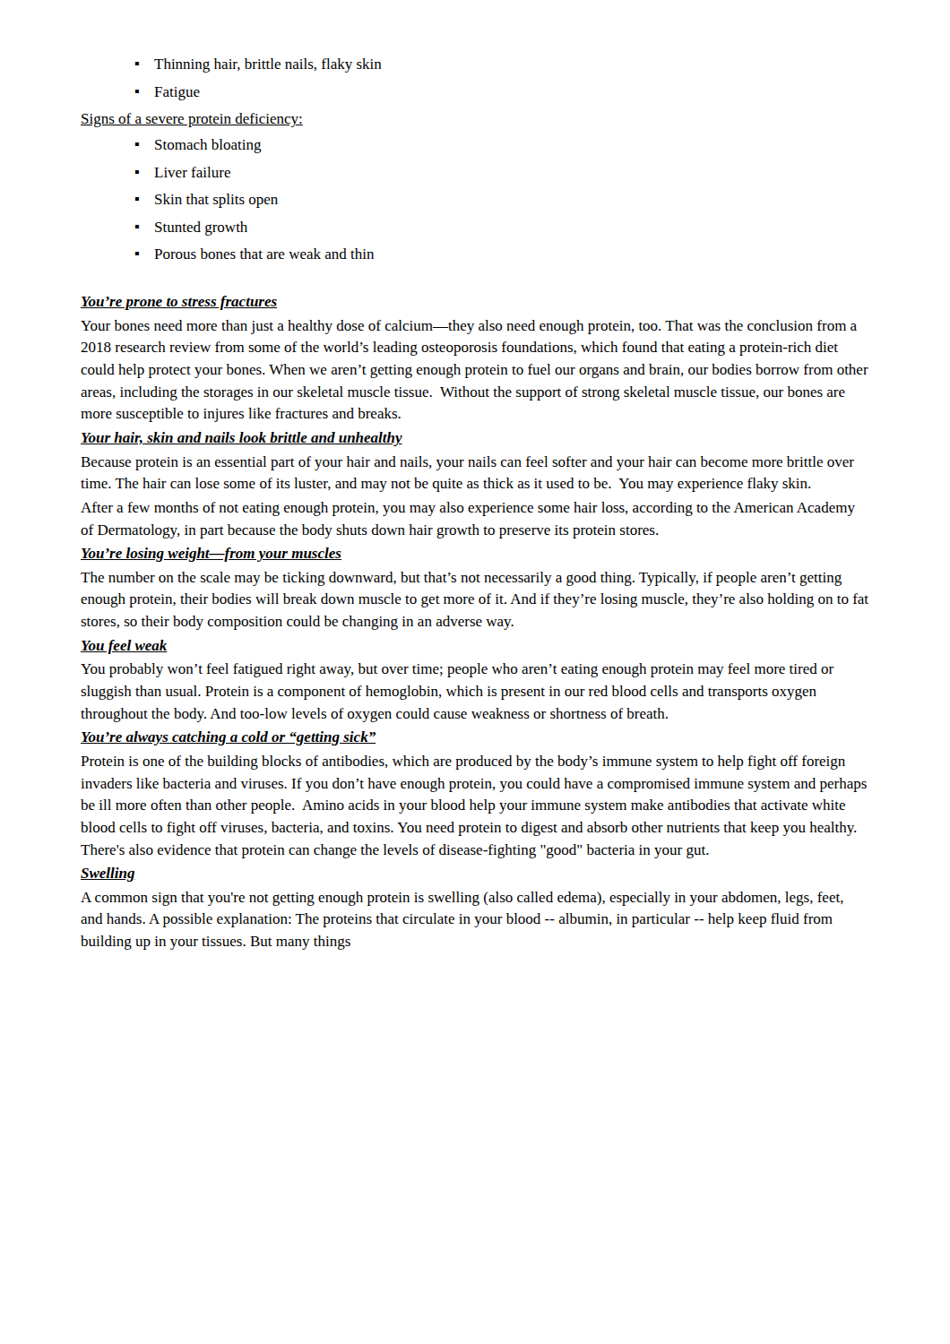Thinning hair, brittle nails, flaky skin
Fatigue
Signs of a severe protein deficiency:
Stomach bloating
Liver failure
Skin that splits open
Stunted growth
Porous bones that are weak and thin
You’re prone to stress fractures
Your bones need more than just a healthy dose of calcium—they also need enough protein, too. That was the conclusion from a 2018 research review from some of the world’s leading osteoporosis foundations, which found that eating a protein-rich diet could help protect your bones. When we aren’t getting enough protein to fuel our organs and brain, our bodies borrow from other areas, including the storages in our skeletal muscle tissue. Without the support of strong skeletal muscle tissue, our bones are more susceptible to injures like fractures and breaks.
Your hair, skin and nails look brittle and unhealthy
Because protein is an essential part of your hair and nails, your nails can feel softer and your hair can become more brittle over time. The hair can lose some of its luster, and may not be quite as thick as it used to be. You may experience flaky skin.
After a few months of not eating enough protein, you may also experience some hair loss, according to the American Academy of Dermatology, in part because the body shuts down hair growth to preserve its protein stores.
You’re losing weight—from your muscles
The number on the scale may be ticking downward, but that’s not necessarily a good thing. Typically, if people aren’t getting enough protein, their bodies will break down muscle to get more of it. And if they’re losing muscle, they’re also holding on to fat stores, so their body composition could be changing in an adverse way.
You feel weak
You probably won’t feel fatigued right away, but over time; people who aren’t eating enough protein may feel more tired or sluggish than usual. Protein is a component of hemoglobin, which is present in our red blood cells and transports oxygen throughout the body. And too-low levels of oxygen could cause weakness or shortness of breath.
You’re always catching a cold or “getting sick”
Protein is one of the building blocks of antibodies, which are produced by the body’s immune system to help fight off foreign invaders like bacteria and viruses. If you don’t have enough protein, you could have a compromised immune system and perhaps be ill more often than other people. Amino acids in your blood help your immune system make antibodies that activate white blood cells to fight off viruses, bacteria, and toxins. You need protein to digest and absorb other nutrients that keep you healthy. There's also evidence that protein can change the levels of disease-fighting "good" bacteria in your gut.
Swelling
A common sign that you're not getting enough protein is swelling (also called edema), especially in your abdomen, legs, feet, and hands. A possible explanation: The proteins that circulate in your blood -- albumin, in particular -- help keep fluid from building up in your tissues. But many things